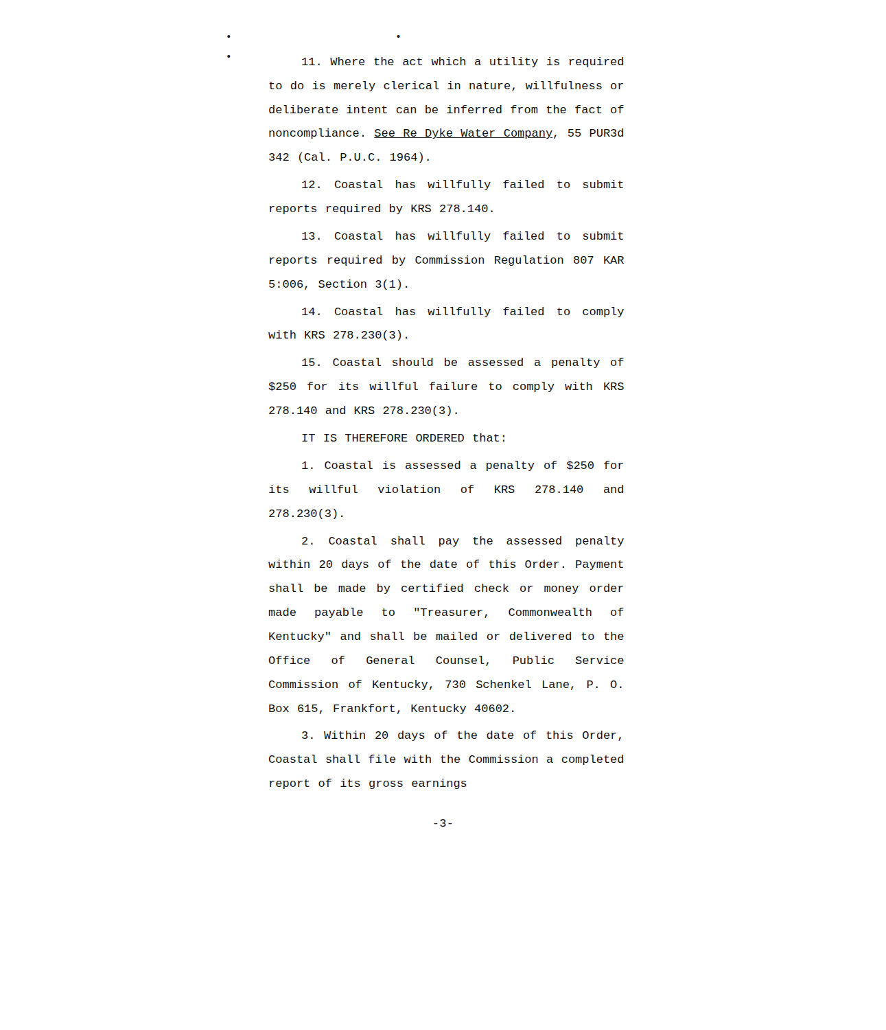• •
•
11. Where the act which a utility is required to do is merely clerical in nature, willfulness or deliberate intent can be inferred from the fact of noncompliance. See Re Dyke Water Company, 55 PUR3d 342 (Cal. P.U.C. 1964).
12. Coastal has willfully failed to submit reports required by KRS 278.140.
13. Coastal has willfully failed to submit reports required by Commission Regulation 807 KAR 5:006, Section 3(1).
14. Coastal has willfully failed to comply with KRS 278.230(3).
15. Coastal should be assessed a penalty of $250 for its willful failure to comply with KRS 278.140 and KRS 278.230(3).
IT IS THEREFORE ORDERED that:
1. Coastal is assessed a penalty of $250 for its willful violation of KRS 278.140 and 278.230(3).
2. Coastal shall pay the assessed penalty within 20 days of the date of this Order. Payment shall be made by certified check or money order made payable to "Treasurer, Commonwealth of Kentucky" and shall be mailed or delivered to the Office of General Counsel, Public Service Commission of Kentucky, 730 Schenkel Lane, P. O. Box 615, Frankfort, Kentucky 40602.
3. Within 20 days of the date of this Order, Coastal shall file with the Commission a completed report of its gross earnings
-3-